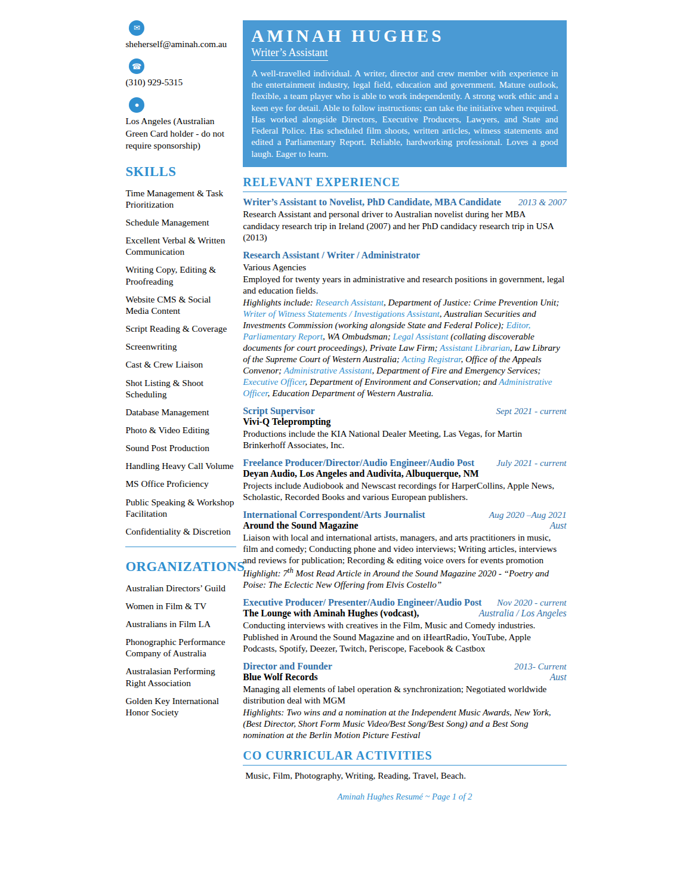✉
sheherself@aminah.com.au
☎
(310) 929-5315
●
Los Angeles (Australian Green Card holder - do not require sponsorship)
SKILLS
Time Management & Task Prioritization
Schedule Management
Excellent Verbal & Written Communication
Writing Copy, Editing & Proofreading
Website CMS & Social Media Content
Script Reading & Coverage
Screenwriting
Cast & Crew Liaison
Shot Listing & Shoot Scheduling
Database Management
Photo & Video Editing
Sound Post Production
Handling Heavy Call Volume
MS Office Proficiency
Public Speaking & Workshop Facilitation
Confidentiality & Discretion
ORGANIZATIONS
Australian Directors’ Guild
Women in Film & TV
Australians in Film LA
Phonographic Performance Company of Australia
Australasian Performing Right Association
Golden Key International Honor Society
AMINAH HUGHES
Writer’s Assistant
A well-travelled individual. A writer, director and crew member with experience in the entertainment industry, legal field, education and government. Mature outlook, flexible, a team player who is able to work independently. A strong work ethic and a keen eye for detail. Able to follow instructions; can take the initiative when required. Has worked alongside Directors, Executive Producers, Lawyers, and State and Federal Police. Has scheduled film shoots, written articles, witness statements and edited a Parliamentary Report. Reliable, hardworking professional. Loves a good laugh. Eager to learn.
RELEVANT EXPERIENCE
Writer’s Assistant to Novelist, PhD Candidate, MBA Candidate 2013 & 2007
Research Assistant and personal driver to Australian novelist during her MBA
candidacy research trip in Ireland (2007) and her PhD candidacy research trip in USA (2013)
Research Assistant / Writer / Administrator
Various Agencies
Employed for twenty years in administrative and research positions in government, legal and education fields.
Highlights include: Research Assistant, Department of Justice: Crime Prevention Unit; Writer of Witness Statements / Investigations Assistant, Australian Securities and Investments Commission (working alongside State and Federal Police); Editor, Parliamentary Report, WA Ombudsman; Legal Assistant (collating discoverable documents for court proceedings), Private Law Firm; Assistant Librarian, Law Library of the Supreme Court of Western Australia; Acting Registrar, Office of the Appeals Convenor; Administrative Assistant, Department of Fire and Emergency Services; Executive Officer, Department of Environment and Conservation; and Administrative Officer, Education Department of Western Australia.
Script Supervisor Sept 2021 - current
Vivi-Q Teleprompting
Productions include the KIA National Dealer Meeting, Las Vegas, for Martin Brinkerhoff Associates, Inc.
Freelance Producer/Director/Audio Engineer/Audio Post July 2021 - current
Deyan Audio, Los Angeles and Audivita, Albuquerque, NM
Projects include Audiobook and Newscast recordings for HarperCollins, Apple News, Scholastic, Recorded Books and various European publishers.
International Correspondent/Arts Journalist Aug 2020 –Aug 2021
Around the Sound Magazine Aust
Liaison with local and international artists, managers, and arts practitioners in music, film and comedy; Conducting phone and video interviews; Writing articles, interviews and reviews for publication; Recording & editing voice overs for events promotion
Highlight: 7th Most Read Article in Around the Sound Magazine 2020 - “Poetry and Poise: The Eclectic New Offering from Elvis Costello”
Executive Producer/ Presenter/Audio Engineer/Audio Post Nov 2020 - current
The Lounge with Aminah Hughes (vodcast), Australia / Los Angeles
Conducting interviews with creatives in the Film, Music and Comedy industries.
Published in Around the Sound Magazine and on iHeartRadio, YouTube, Apple Podcasts, Spotify, Deezer, Twitch, Periscope, Facebook & Castbox
Director and Founder 2013- Current
Blue Wolf Records Aust
Managing all elements of label operation & synchronization; Negotiated worldwide distribution deal with MGM
Highlights: Two wins and a nomination at the Independent Music Awards, New York, (Best Director, Short Form Music Video/Best Song/Best Song) and a Best Song nomination at the Berlin Motion Picture Festival
CO CURRICULAR ACTIVITIES
Music, Film, Photography, Writing, Reading, Travel, Beach.
Aminah Hughes Resumé ~ Page 1 of 2